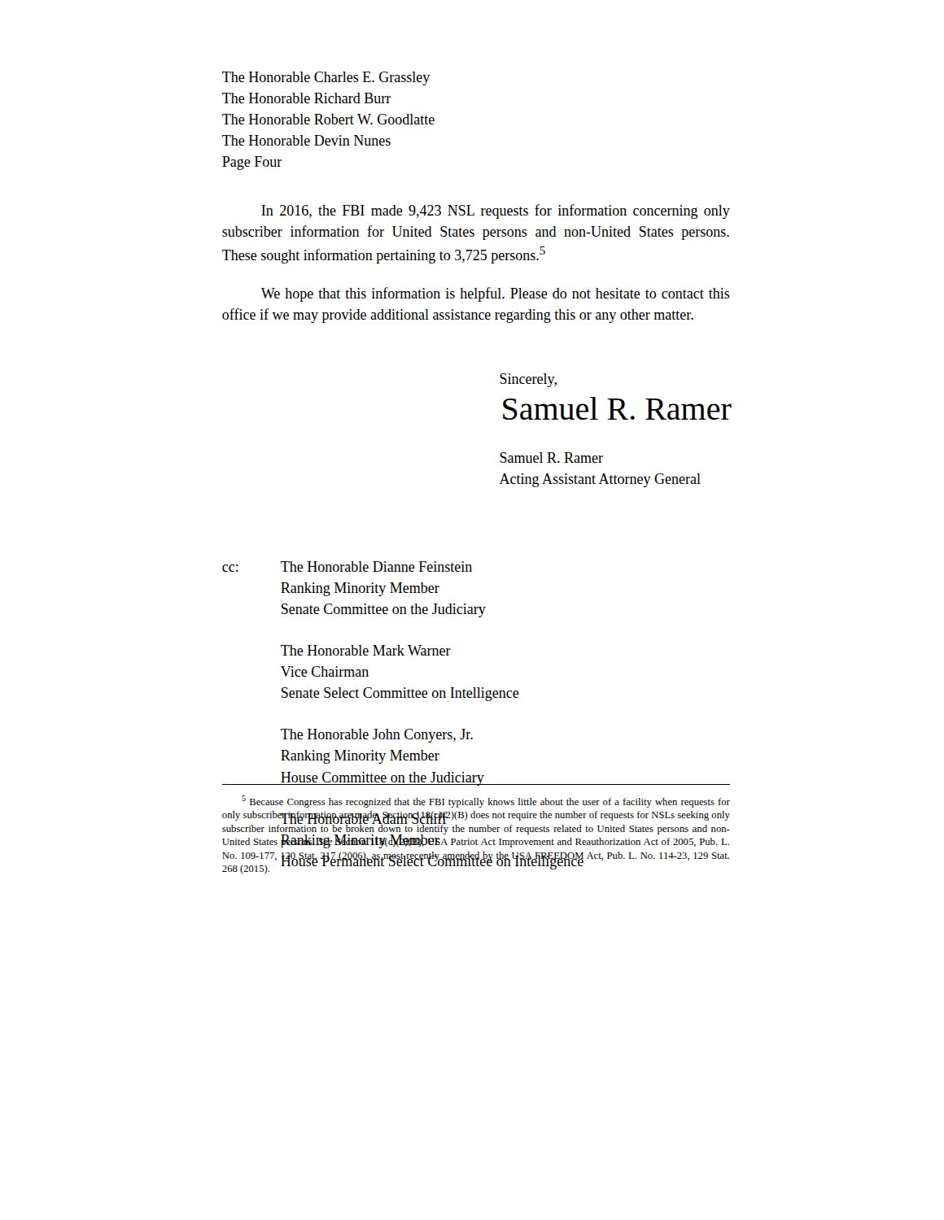The Honorable Charles E. Grassley
The Honorable Richard Burr
The Honorable Robert W. Goodlatte
The Honorable Devin Nunes
Page Four
In 2016, the FBI made 9,423 NSL requests for information concerning only subscriber information for United States persons and non-United States persons. These sought information pertaining to 3,725 persons.5
We hope that this information is helpful. Please do not hesitate to contact this office if we may provide additional assistance regarding this or any other matter.
Sincerely,
Samuel R. Ramer
Samuel R. Ramer
Acting Assistant Attorney General
cc:
The Honorable Dianne Feinstein
Ranking Minority Member
Senate Committee on the Judiciary
The Honorable Mark Warner
Vice Chairman
Senate Select Committee on Intelligence
The Honorable John Conyers, Jr.
Ranking Minority Member
House Committee on the Judiciary
The Honorable Adam Schiff
Ranking Minority Member
House Permanent Select Committee on Intelligence
5 Because Congress has recognized that the FBI typically knows little about the user of a facility when requests for only subscriber information are made, Section 118(c)(2)(B) does not require the number of requests for NSLs seeking only subscriber information to be broken down to identify the number of requests related to United States persons and non-United States persons. See Section 118(c)(2)(B), USA Patriot Act Improvement and Reauthorization Act of 2005, Pub. L. No. 109-177, 120 Stat. 217 (2006), as most recently amended by the USA FREEDOM Act, Pub. L. No. 114-23, 129 Stat. 268 (2015).